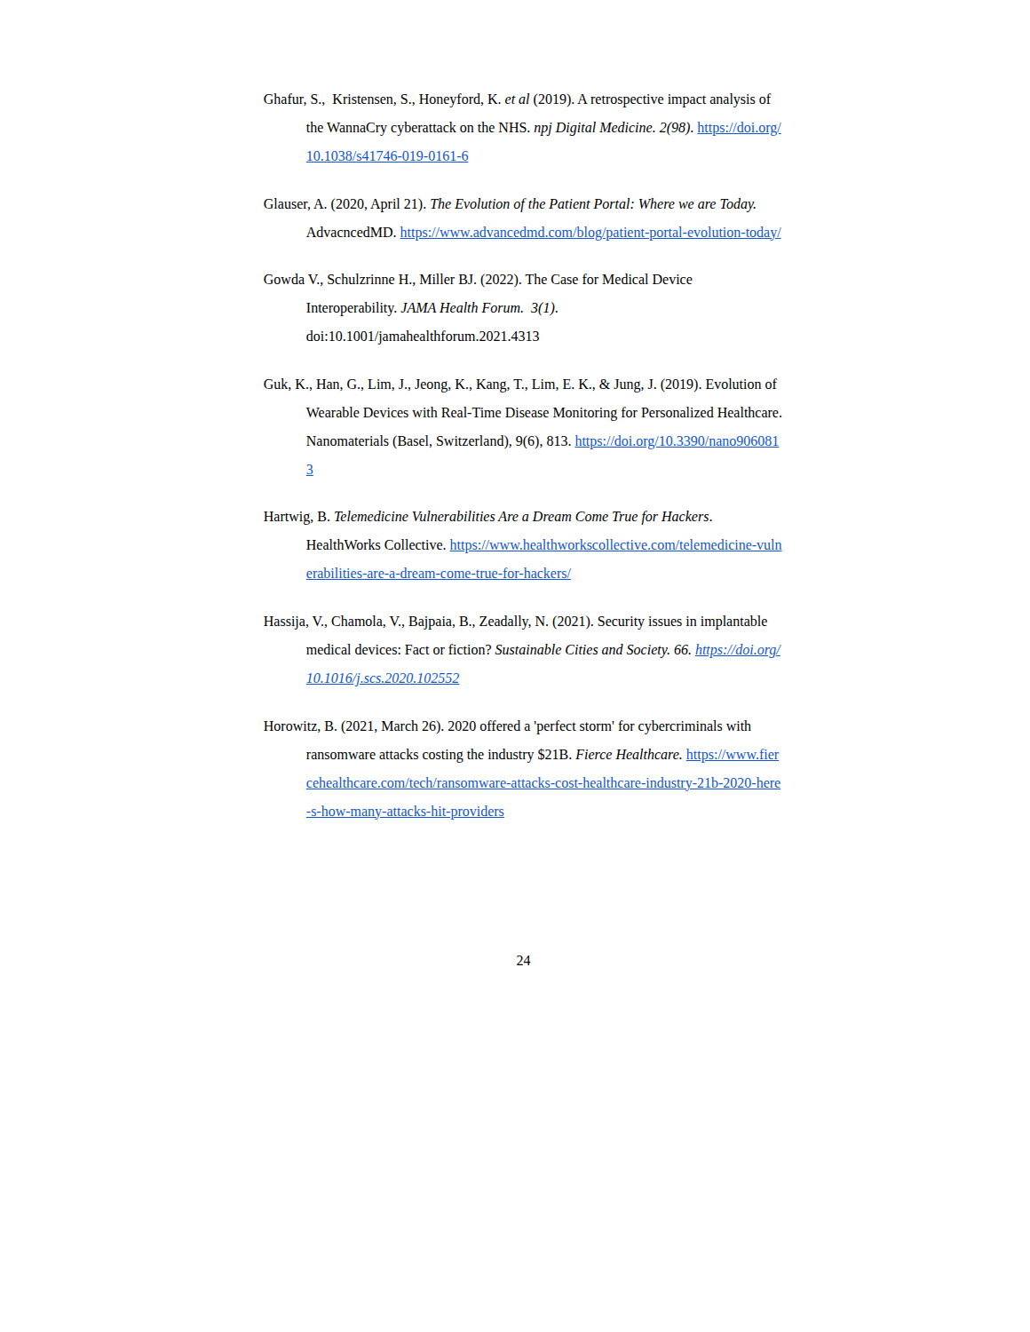Ghafur, S., Kristensen, S., Honeyford, K. et al (2019). A retrospective impact analysis of the WannaCry cyberattack on the NHS. npj Digital Medicine. 2(98). https://doi.org/10.1038/s41746-019-0161-6
Glauser, A. (2020, April 21). The Evolution of the Patient Portal: Where we are Today. AdvacncedMD. https://www.advancedmd.com/blog/patient-portal-evolution-today/
Gowda V., Schulzrinne H., Miller BJ. (2022). The Case for Medical Device Interoperability. JAMA Health Forum. 3(1). doi:10.1001/jamahealthforum.2021.4313
Guk, K., Han, G., Lim, J., Jeong, K., Kang, T., Lim, E. K., & Jung, J. (2019). Evolution of Wearable Devices with Real-Time Disease Monitoring for Personalized Healthcare. Nanomaterials (Basel, Switzerland), 9(6), 813. https://doi.org/10.3390/nano9060813
Hartwig, B. Telemedicine Vulnerabilities Are a Dream Come True for Hackers. HealthWorks Collective. https://www.healthworkscollective.com/telemedicine-vulnerabilities-are-a-dream-come-true-for-hackers/
Hassija, V., Chamola, V., Bajpaia, B., Zeadally, N. (2021). Security issues in implantable medical devices: Fact or fiction? Sustainable Cities and Society. 66. https://doi.org/10.1016/j.scs.2020.102552
Horowitz, B. (2021, March 26). 2020 offered a 'perfect storm' for cybercriminals with ransomware attacks costing the industry $21B. Fierce Healthcare. https://www.fiercehealthcare.com/tech/ransomware-attacks-cost-healthcare-industry-21b-2020-here-s-how-many-attacks-hit-providers
24